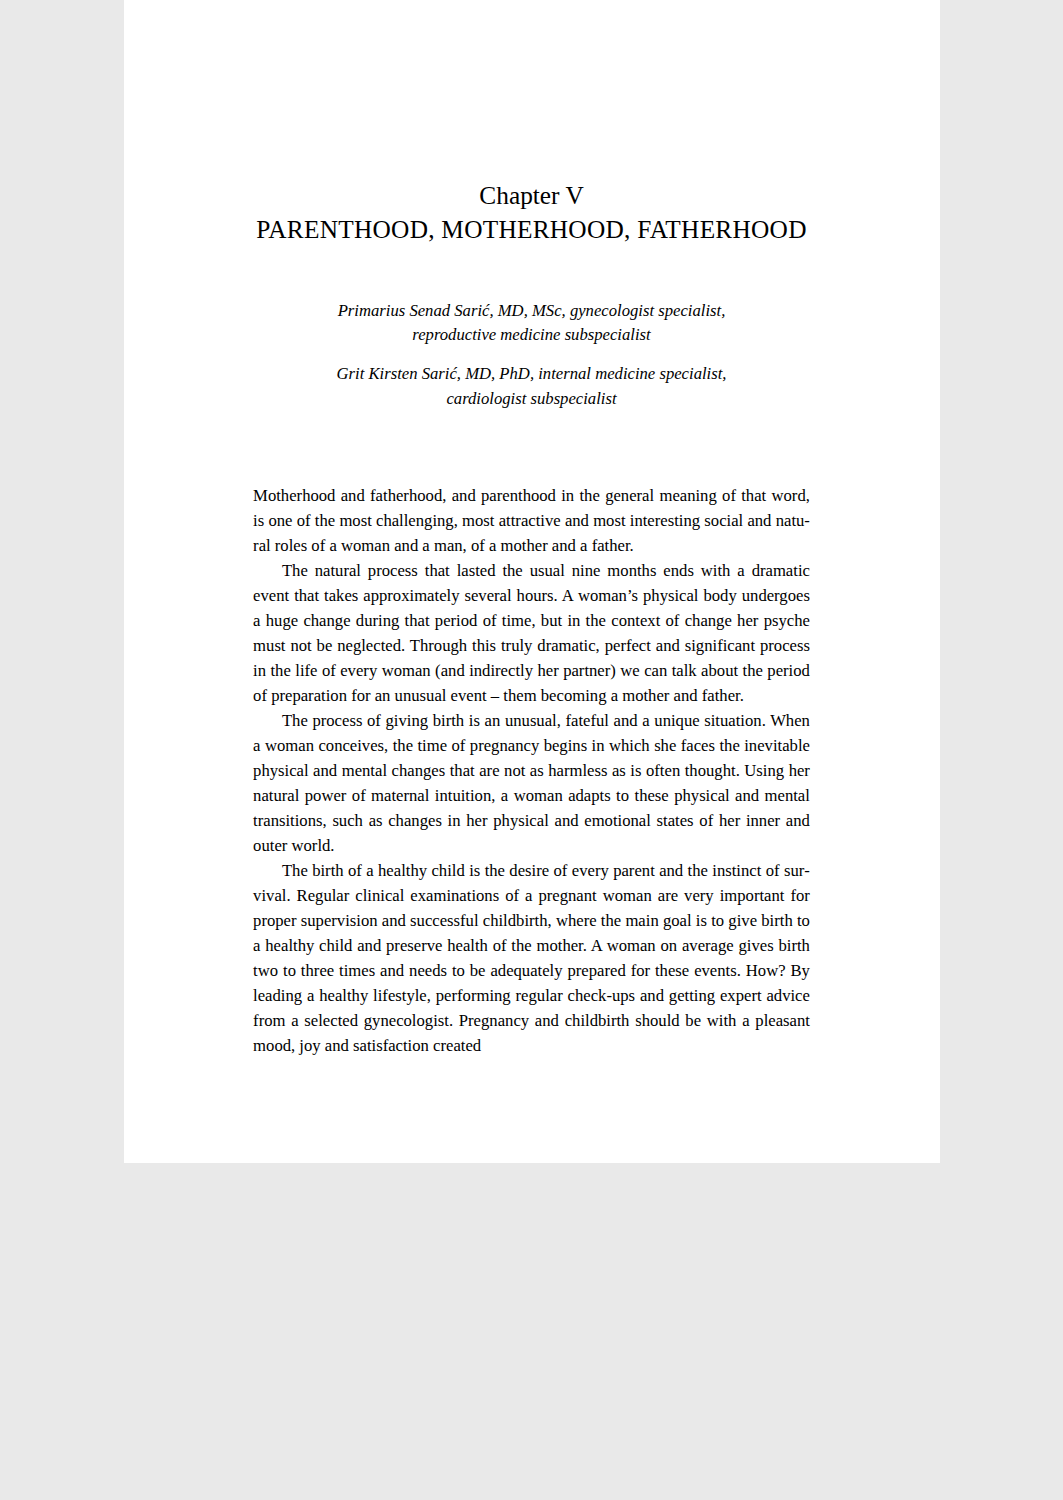Chapter V
PARENTHOOD, MOTHERHOOD, FATHERHOOD
Primarius Senad Sarić, MD, MSc, gynecologist specialist,
reproductive medicine subspecialist
Grit Kirsten Sarić, MD, PhD, internal medicine specialist,
cardiologist subspecialist
Motherhood and fatherhood, and parenthood in the general meaning of that word, is one of the most challenging, most attractive and most interesting social and natural roles of a woman and a man, of a mother and a father.
The natural process that lasted the usual nine months ends with a dramatic event that takes approximately several hours. A woman’s physical body undergoes a huge change during that period of time, but in the context of change her psyche must not be neglected. Through this truly dramatic, perfect and significant process in the life of every woman (and indirectly her partner) we can talk about the period of preparation for an unusual event – them becoming a mother and father.
The process of giving birth is an unusual, fateful and a unique situation. When a woman conceives, the time of pregnancy begins in which she faces the inevitable physical and mental changes that are not as harmless as is often thought. Using her natural power of maternal intuition, a woman adapts to these physical and mental transitions, such as changes in her physical and emotional states of her inner and outer world.
The birth of a healthy child is the desire of every parent and the instinct of survival. Regular clinical examinations of a pregnant woman are very important for proper supervision and successful childbirth, where the main goal is to give birth to a healthy child and preserve health of the mother. A woman on average gives birth two to three times and needs to be adequately prepared for these events. How? By leading a healthy lifestyle, performing regular check-ups and getting expert advice from a selected gynecologist. Pregnancy and childbirth should be with a pleasant mood, joy and satisfaction created